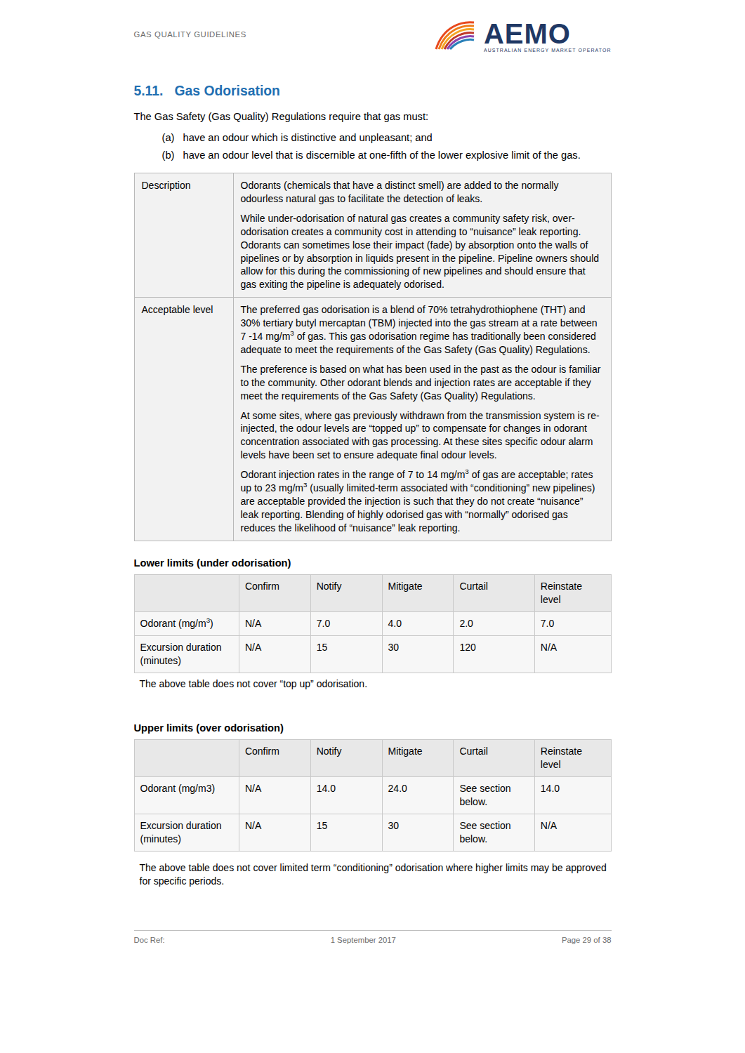Gas Quality Guidelines
AEMO
Australian Energy Market Operator
5.11. Gas Odorisation
The Gas Safety (Gas Quality) Regulations require that gas must:
(a) have an odour which is distinctive and unpleasant; and
(b) have an odour level that is discernible at one-fifth of the lower explosive limit of the gas.
| Description | Odorants (chemicals that have a distinct smell) are added to the normally odourless natural gas to facilitate the detection of leaks. While under-odorisation of natural gas creates a community safety risk, over-odorisation creates a community cost in attending to “nuisance” leak reporting. Odorants can sometimes lose their impact (fade) by absorption onto the walls of pipelines or by absorption in liquids present in the pipeline. Pipeline owners should allow for this during the commissioning of new pipelines and should ensure that gas exiting the pipeline is adequately odorised. |
| Acceptable level | The preferred gas odorisation is a blend of 70% tetrahydrothiophene (THT) and 30% tertiary butyl mercaptan (TBM) injected into the gas stream at a rate between 7 -14 mg/m 3 of gas. This gas odorisation regime has traditionally been considered adequate to meet the requirements of the Gas Safety (Gas Quality) Regulations. The preference is based on what has been used in the past as the odour is familiar to the community. Other odorant blends and injection rates are acceptable if they meet the requirements of the Gas Safety (Gas Quality) Regulations. At some sites, where gas previously withdrawn from the transmission system is re-injected, the odour levels are “topped up” to compensate for changes in odorant concentration associated with gas processing. At these sites specific odour alarm levels have been set to ensure adequate final odour levels. Odorant injection rates in the range of 7 to 14 mg/m 3 of gas are acceptable; rates up to 23 mg/m 3 (usually limited-term associated with “conditioning” new pipelines) are acceptable provided the injection is such that they do not create “nuisance” leak reporting. Blending of highly odorised gas with “normally” odorised gas reduces the likelihood of “nuisance” leak reporting. |
Lower limits (under odorisation)
| | Confirm | Notify | Mitigate | Curtail | Reinstate level |
| --- | --- | --- | --- | --- | --- |
| Odorant (mg/m 3 ) | N/A | 7.0 | 4.0 | 2.0 | 7.0 |
| Excursion duration (minutes) | N/A | 15 | 30 | 120 | N/A |
The above table does not cover “top up” odorisation.
Upper limits (over odorisation)
| | Confirm | Notify | Mitigate | Curtail | Reinstate level |
| --- | --- | --- | --- | --- | --- |
| Odorant (mg/m3) | N/A | 14.0 | 24.0 | See section below. | 14.0 |
| Excursion duration (minutes) | N/A | 15 | 30 | See section below. | N/A |
The above table does not cover limited term “conditioning” odorisation where higher limits may be approved for specific periods.
Doc Ref:
1 September 2017
Page 29 of 38